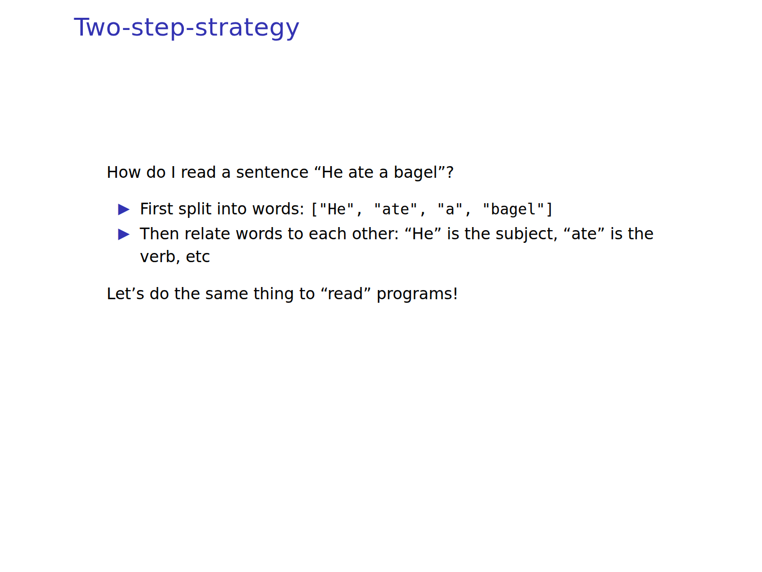Two-step-strategy
How do I read a sentence “He ate a bagel”?
First split into words: ["He", "ate", "a", "bagel"]
Then relate words to each other: “He” is the subject, “ate” is the verb, etc
Let’s do the same thing to “read” programs!